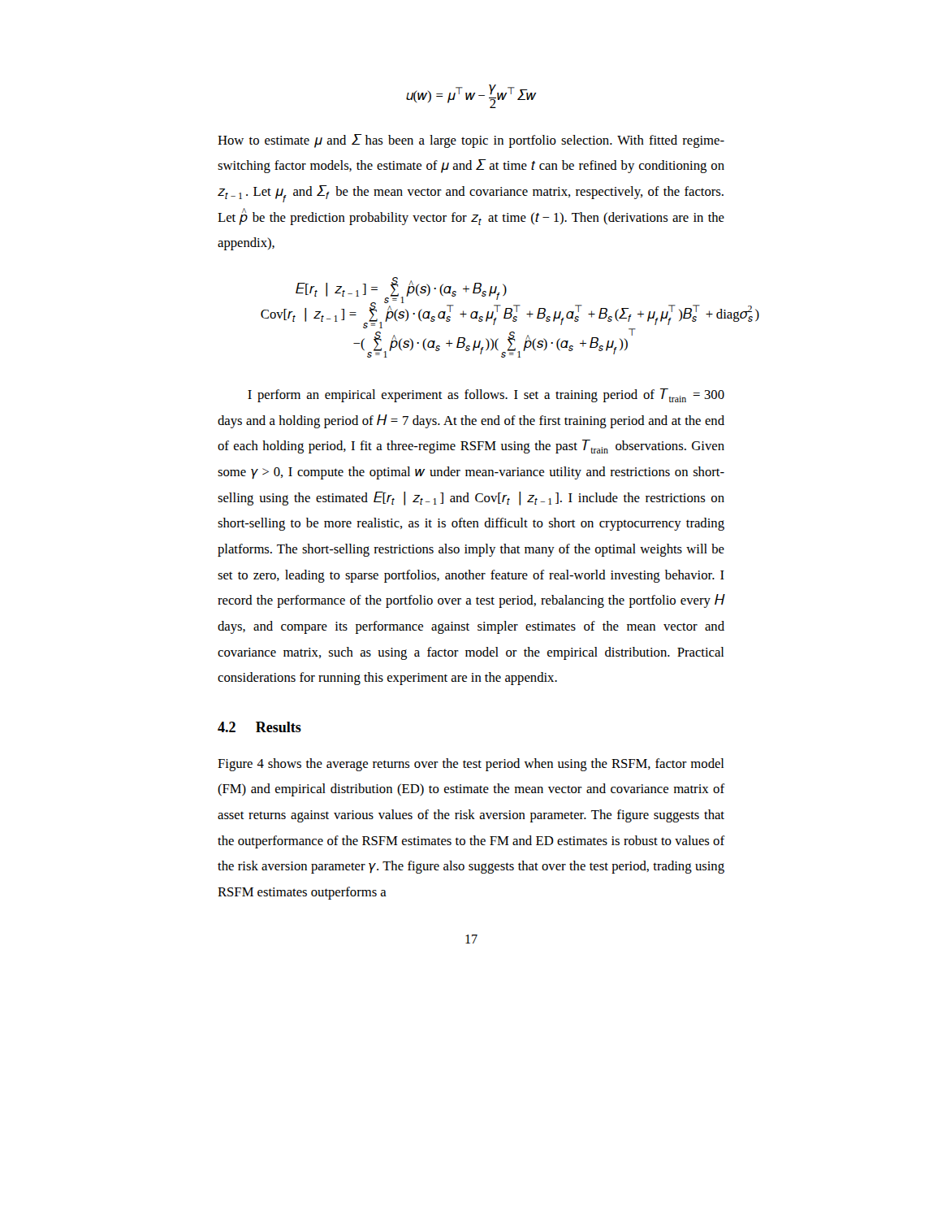u(w) = μ⊤w − γ2 w⊤Σw
How to estimate μ and Σ has been a large topic in portfolio selection. With fitted regime-switching factor models, the estimate of μ and Σ at time t can be refined by conditioning on zt−1. Let μf and Σf be the mean vector and covariance matrix, respectively, of the factors. Let p^ be the prediction probability vector for zt at time (t−1). Then (derivations are in the appendix),
E [ rt ∣ zt−1 ] = ∑ s=1 S p^ (s) ⋅ ( αs + Bs μf )
Cov [ rt ∣ zt−1 ] = ∑ s=1 S p^ (s) ⋅ ( αs αs⊤ + αs μf⊤ Bs⊤ + Bs μf αs⊤ + Bs ( Σf + μf μf⊤ ) Bs⊤ + diag σs2 )
− ( ∑ s=1 S p^ (s) ⋅ ( αs + Bs μf ) ) ( ∑ s=1 S p^ (s) ⋅ ( αs + Bs μf ) ) ⊤
I perform an empirical experiment as follows. I set a training period of Ttrain=300 days and a holding period of H=7 days. At the end of the first training period and at the end of each holding period, I fit a three-regime RSFM using the past Ttrain observations. Given some γ>0, I compute the optimal w under mean-variance utility and restrictions on short-selling using the estimated E[rt∣zt−1] and Cov[rt∣zt−1]. I include the restrictions on short-selling to be more realistic, as it is often difficult to short on cryptocurrency trading platforms. The short-selling restrictions also imply that many of the optimal weights will be set to zero, leading to sparse portfolios, another feature of real-world investing behavior. I record the performance of the portfolio over a test period, rebalancing the portfolio every H days, and compare its performance against simpler estimates of the mean vector and covariance matrix, such as using a factor model or the empirical distribution. Practical considerations for running this experiment are in the appendix.
4.2 Results
Figure 4 shows the average returns over the test period when using the RSFM, factor model (FM) and empirical distribution (ED) to estimate the mean vector and covariance matrix of asset returns against various values of the risk aversion parameter. The figure suggests that the outperformance of the RSFM estimates to the FM and ED estimates is robust to values of the risk aversion parameter γ. The figure also suggests that over the test period, trading using RSFM estimates outperforms a
17